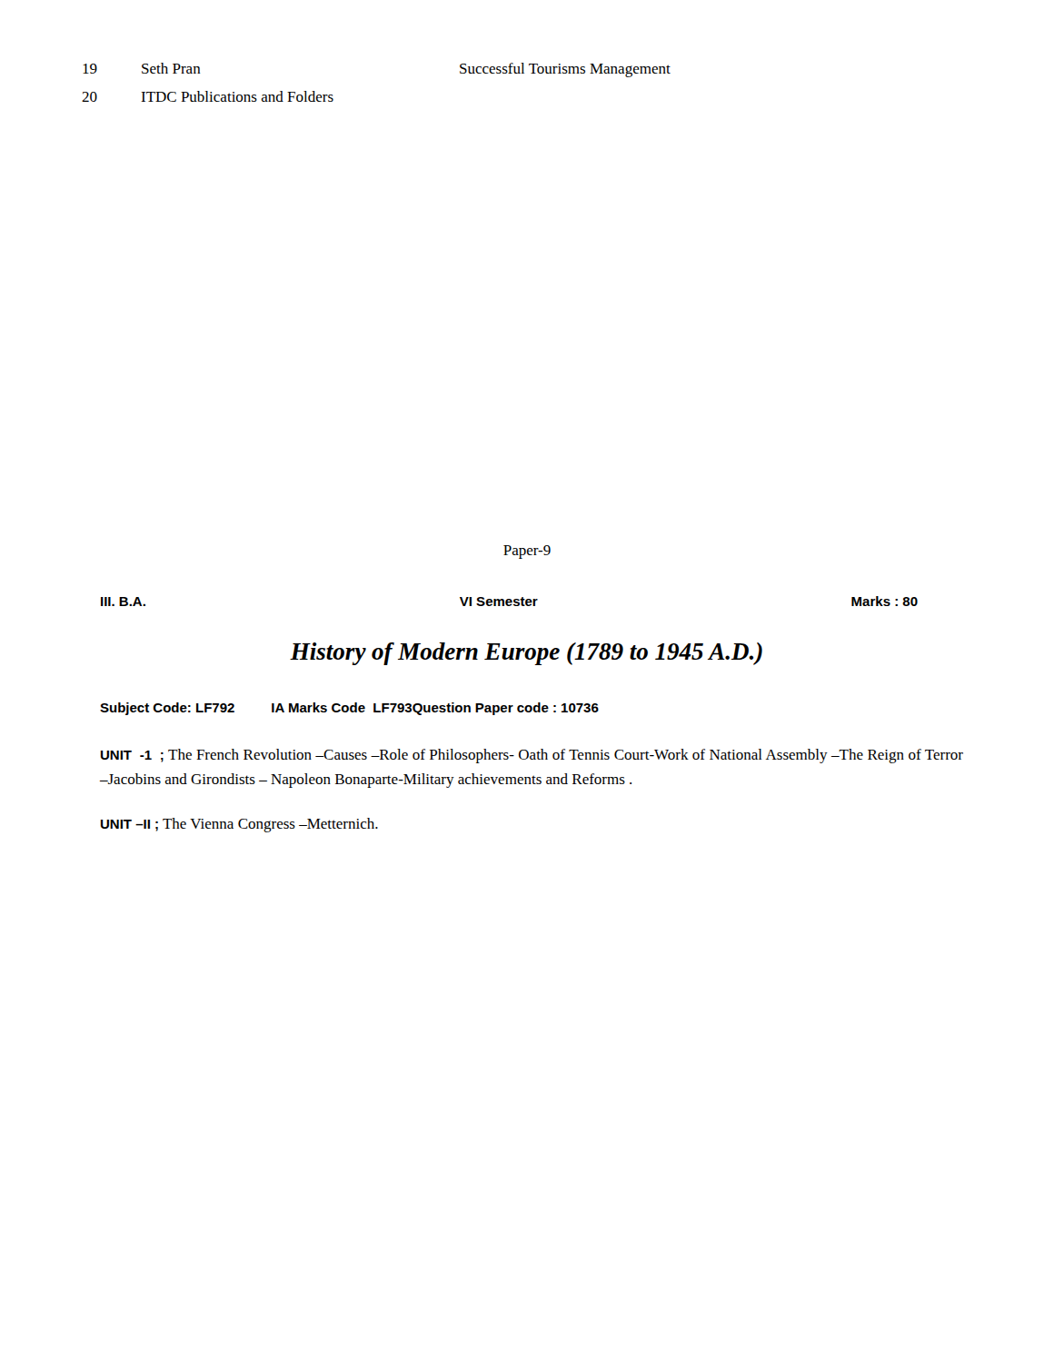| 19 | Seth Pran | Successful Tourisms Management |
| 20 | ITDC Publications and Folders |
Paper-9
III. B.A. VI Semester Marks : 80
History of Modern Europe (1789 to 1945 A.D.)
Subject Code: LF792 IA Marks Code LF793Question Paper code : 10736
UNIT -1 ; The French Revolution –Causes –Role of Philosophers- Oath of Tennis Court-Work of National Assembly –The Reign of Terror –Jacobins and Girondists – Napoleon Bonaparte-Military achievements and Reforms .
UNIT –II ; The Vienna Congress –Metternich.